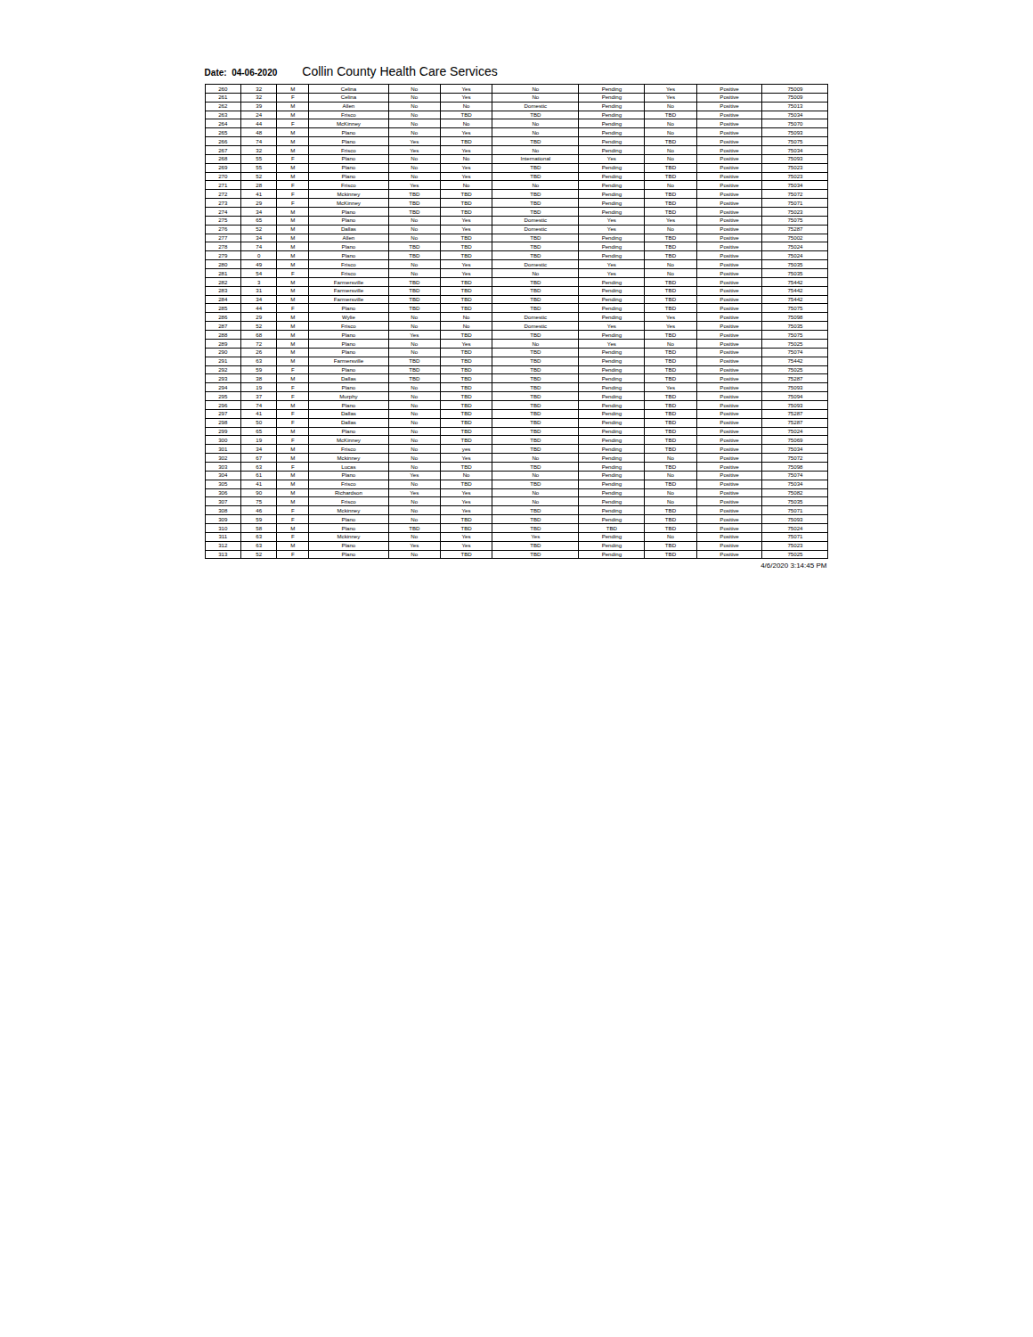Date: 04-06-2020 Collin County Health Care Services
| 260 | 32 | M | Celina | No | Yes | No | Pending | Yes | Positive | 75009 |
| 261 | 32 | F | Celina | No | Yes | No | Pending | Yes | Positive | 75009 |
| 262 | 39 | M | Allen | No | No | Domestic | Pending | No | Positive | 75013 |
| 263 | 24 | M | Frisco | No | TBD | TBD | Pending | TBD | Positive | 75034 |
| 264 | 44 | F | McKinney | No | No | No | Pending | No | Positive | 75070 |
| 265 | 48 | M | Plano | No | Yes | No | Pending | No | Positive | 75093 |
| 266 | 74 | M | Plano | Yes | TBD | TBD | Pending | TBD | Positive | 75075 |
| 267 | 32 | M | Frisco | Yes | Yes | No | Pending | No | Positive | 75034 |
| 268 | 55 | F | Plano | No | No | International | Yes | No | Positive | 75093 |
| 269 | 55 | M | Plano | No | Yes | TBD | Pending | TBD | Positive | 75023 |
| 270 | 52 | M | Plano | No | Yes | TBD | Pending | TBD | Positive | 75023 |
| 271 | 28 | F | Frisco | Yes | No | No | Pending | No | Positive | 75034 |
| 272 | 41 | F | Mckinney | TBD | TBD | TBD | Pending | TBD | Positive | 75072 |
| 273 | 29 | F | McKinney | TBD | TBD | TBD | Pending | TBD | Positive | 75071 |
| 274 | 34 | M | Plano | TBD | TBD | TBD | Pending | TBD | Positive | 75023 |
| 275 | 65 | M | Plano | No | Yes | Domestic | Yes | Yes | Positive | 75075 |
| 276 | 52 | M | Dallas | No | Yes | Domestic | Yes | No | Positive | 75287 |
| 277 | 34 | M | Allen | No | TBD | TBD | Pending | TBD | Positive | 75002 |
| 278 | 74 | M | Plano | TBD | TBD | TBD | Pending | TBD | Positive | 75024 |
| 279 | 0 | M | Plano | TBD | TBD | TBD | Pending | TBD | Positive | 75024 |
| 280 | 49 | M | Frisco | No | Yes | Domestic | Yes | No | Positive | 75035 |
| 281 | 54 | F | Frisco | No | Yes | No | Yes | No | Positive | 75035 |
| 282 | 3 | M | Farmersville | TBD | TBD | TBD | Pending | TBD | Positive | 75442 |
| 283 | 31 | M | Farmersville | TBD | TBD | TBD | Pending | TBD | Positive | 75442 |
| 284 | 34 | M | Farmersville | TBD | TBD | TBD | Pending | TBD | Positive | 75442 |
| 285 | 44 | F | Plano | TBD | TBD | TBD | Pending | TBD | Positive | 75075 |
| 286 | 29 | M | Wylie | No | No | Domestic | Pending | Yes | Positive | 75098 |
| 287 | 52 | M | Frisco | No | No | Domestic | Yes | Yes | Positive | 75035 |
| 288 | 68 | M | Plano | Yes | TBD | TBD | Pending | TBD | Positive | 75075 |
| 289 | 72 | M | Plano | No | Yes | No | Yes | No | Positive | 75025 |
| 290 | 26 | M | Plano | No | TBD | TBD | Pending | TBD | Positive | 75074 |
| 291 | 63 | M | Farmersville | TBD | TBD | TBD | Pending | TBD | Positive | 75442 |
| 292 | 59 | F | Plano | TBD | TBD | TBD | Pending | TBD | Positive | 75025 |
| 293 | 38 | M | Dallas | TBD | TBD | TBD | Pending | TBD | Positive | 75287 |
| 294 | 19 | F | Plano | No | TBD | TBD | Pending | Yes | Positive | 75093 |
| 295 | 37 | F | Murphy | No | TBD | TBD | Pending | TBD | Positive | 75094 |
| 296 | 74 | M | Plano | No | TBD | TBD | Pending | TBD | Positive | 75093 |
| 297 | 41 | F | Dallas | No | TBD | TBD | Pending | TBD | Positive | 75287 |
| 298 | 50 | F | Dallas | No | TBD | TBD | Pending | TBD | Positive | 75287 |
| 299 | 65 | M | Plano | No | TBD | TBD | Pending | TBD | Positive | 75024 |
| 300 | 19 | F | McKinney | No | TBD | TBD | Pending | TBD | Positive | 75069 |
| 301 | 34 | M | Frisco | No | yes | TBD | Pending | TBD | Positive | 75034 |
| 302 | 67 | M | Mckinney | No | Yes | No | Pending | No | Positive | 75072 |
| 303 | 63 | F | Lucas | No | TBD | TBD | Pending | TBD | Positive | 75098 |
| 304 | 61 | M | Plano | Yes | No | No | Pending | No | Positive | 75074 |
| 305 | 41 | M | Frisco | No | TBD | TBD | Pending | TBD | Positive | 75034 |
| 306 | 90 | M | Richardson | Yes | Yes | No | Pending | No | Positive | 75082 |
| 307 | 75 | M | Frisco | No | Yes | No | Pending | No | Positive | 75035 |
| 308 | 46 | F | Mckinney | No | Yes | TBD | Pending | TBD | Positive | 75071 |
| 309 | 59 | F | Plano | No | TBD | TBD | Pending | TBD | Positive | 75093 |
| 310 | 58 | M | Plano | TBD | TBD | TBD | TBD | TBD | Positive | 75024 |
| 311 | 63 | F | Mckinney | No | Yes | Yes | Pending | No | Positive | 75071 |
| 312 | 63 | M | Plano | Yes | Yes | TBD | Pending | TBD | Positive | 75023 |
| 313 | 52 | F | Plano | No | TBD | TBD | Pending | TBD | Positive | 75025 |
4/6/2020 3:14:45 PM